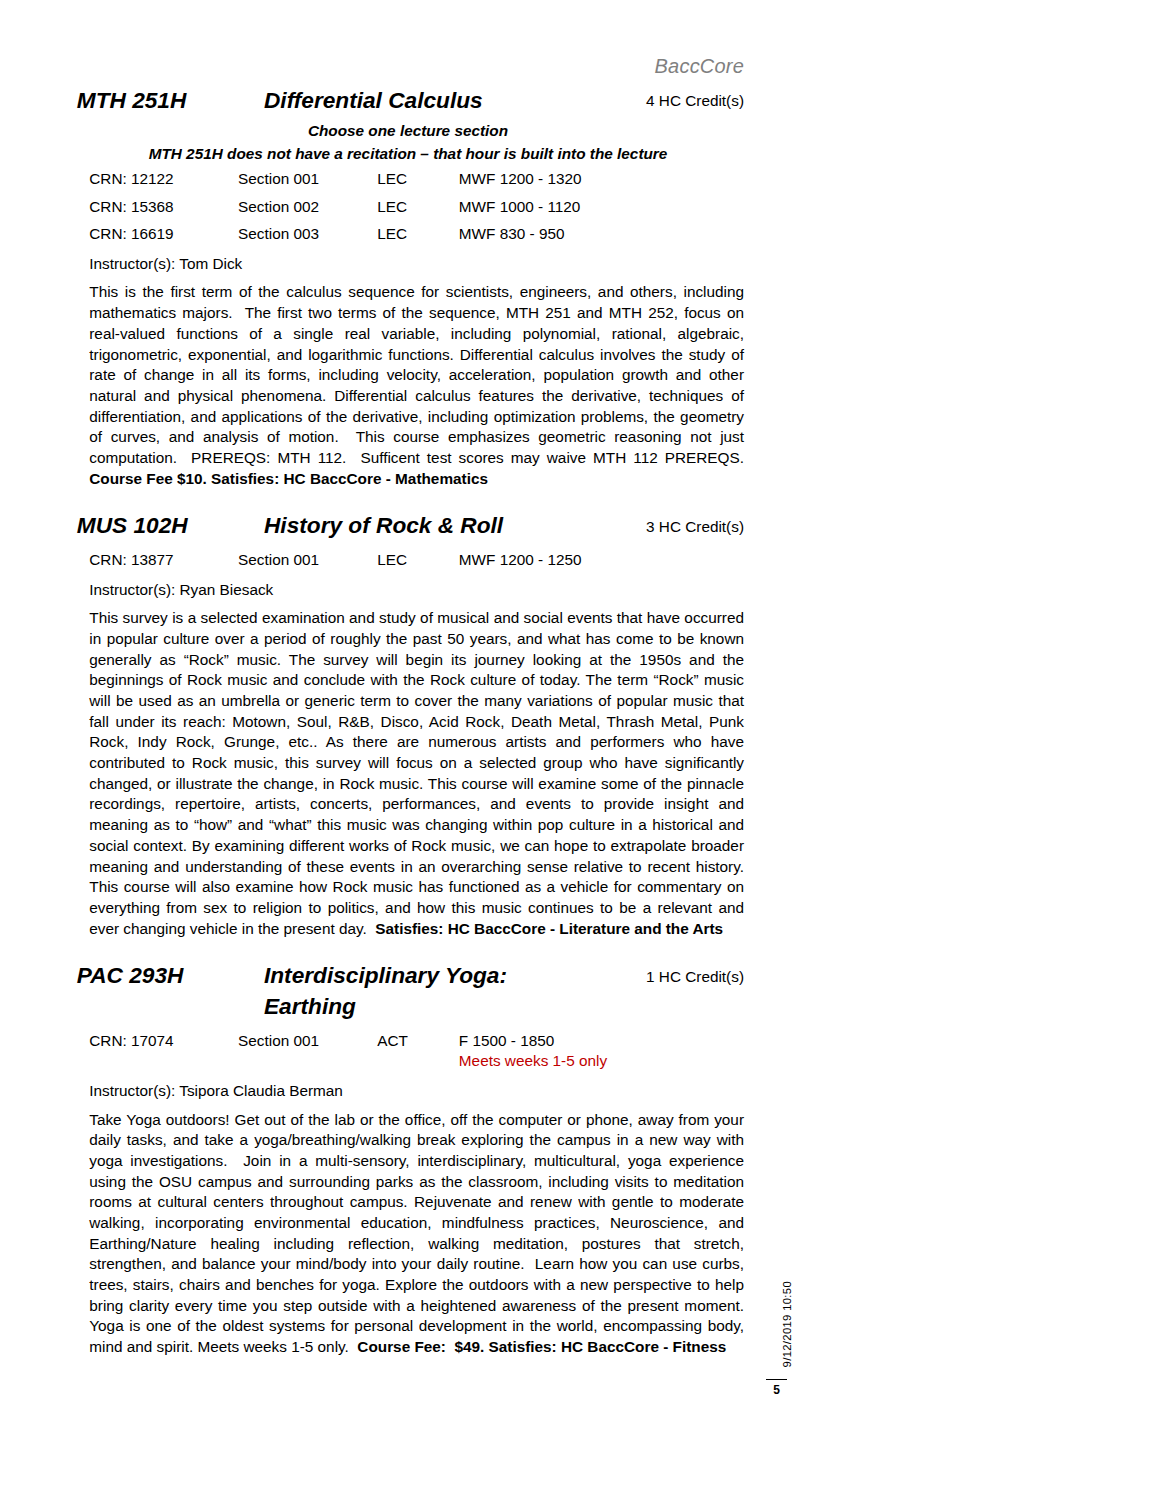BaccCore
MTH 251H
Differential Calculus
4 HC Credit(s)
Choose one lecture section
MTH 251H does not have a recitation – that hour is built into the lecture
| CRN: 12122 | Section 001 | LEC | MWF 1200 - 1320 |
| CRN: 15368 | Section 002 | LEC | MWF 1000 - 1120 |
| CRN: 16619 | Section 003 | LEC | MWF 830 - 950 |
Instructor(s): Tom Dick
This is the first term of the calculus sequence for scientists, engineers, and others, including mathematics majors. The first two terms of the sequence, MTH 251 and MTH 252, focus on real-valued functions of a single real variable, including polynomial, rational, algebraic, trigonometric, exponential, and logarithmic functions. Differential calculus involves the study of rate of change in all its forms, including velocity, acceleration, population growth and other natural and physical phenomena. Differential calculus features the derivative, techniques of differentiation, and applications of the derivative, including optimization problems, the geometry of curves, and analysis of motion. This course emphasizes geometric reasoning not just computation. PREREQS: MTH 112. Sufficent test scores may waive MTH 112 PREREQS. Course Fee $10. Satisfies: HC BaccCore - Mathematics
MUS 102H
History of Rock & Roll
3 HC Credit(s)
| CRN: 13877 | Section 001 | LEC | MWF 1200 - 1250 |
Instructor(s): Ryan Biesack
This survey is a selected examination and study of musical and social events that have occurred in popular culture over a period of roughly the past 50 years, and what has come to be known generally as “Rock” music. The survey will begin its journey looking at the 1950s and the beginnings of Rock music and conclude with the Rock culture of today. The term “Rock” music will be used as an umbrella or generic term to cover the many variations of popular music that fall under its reach: Motown, Soul, R&B, Disco, Acid Rock, Death Metal, Thrash Metal, Punk Rock, Indy Rock, Grunge, etc.. As there are numerous artists and performers who have contributed to Rock music, this survey will focus on a selected group who have significantly changed, or illustrate the change, in Rock music. This course will examine some of the pinnacle recordings, repertoire, artists, concerts, performances, and events to provide insight and meaning as to “how” and “what” this music was changing within pop culture in a historical and social context. By examining different works of Rock music, we can hope to extrapolate broader meaning and understanding of these events in an overarching sense relative to recent history. This course will also examine how Rock music has functioned as a vehicle for commentary on everything from sex to religion to politics, and how this music continues to be a relevant and ever changing vehicle in the present day. Satisfies: HC BaccCore - Literature and the Arts
PAC 293H
Interdisciplinary Yoga: Earthing
1 HC Credit(s)
| CRN: 17074 | Section 001 | ACT | F 1500 - 1850 Meets weeks 1-5 only |
Instructor(s): Tsipora Claudia Berman
Take Yoga outdoors! Get out of the lab or the office, off the computer or phone, away from your daily tasks, and take a yoga/breathing/walking break exploring the campus in a new way with yoga investigations. Join in a multi-sensory, interdisciplinary, multicultural, yoga experience using the OSU campus and surrounding parks as the classroom, including visits to meditation rooms at cultural centers throughout campus. Rejuvenate and renew with gentle to moderate walking, incorporating environmental education, mindfulness practices, Neuroscience, and Earthing/Nature healing including reflection, walking meditation, postures that stretch, strengthen, and balance your mind/body into your daily routine. Learn how you can use curbs, trees, stairs, chairs and benches for yoga. Explore the outdoors with a new perspective to help bring clarity every time you step outside with a heightened awareness of the present moment. Yoga is one of the oldest systems for personal development in the world, encompassing body, mind and spirit. Meets weeks 1-5 only. Course Fee: $49. Satisfies: HC BaccCore - Fitness
9/12/2019 10:50
5